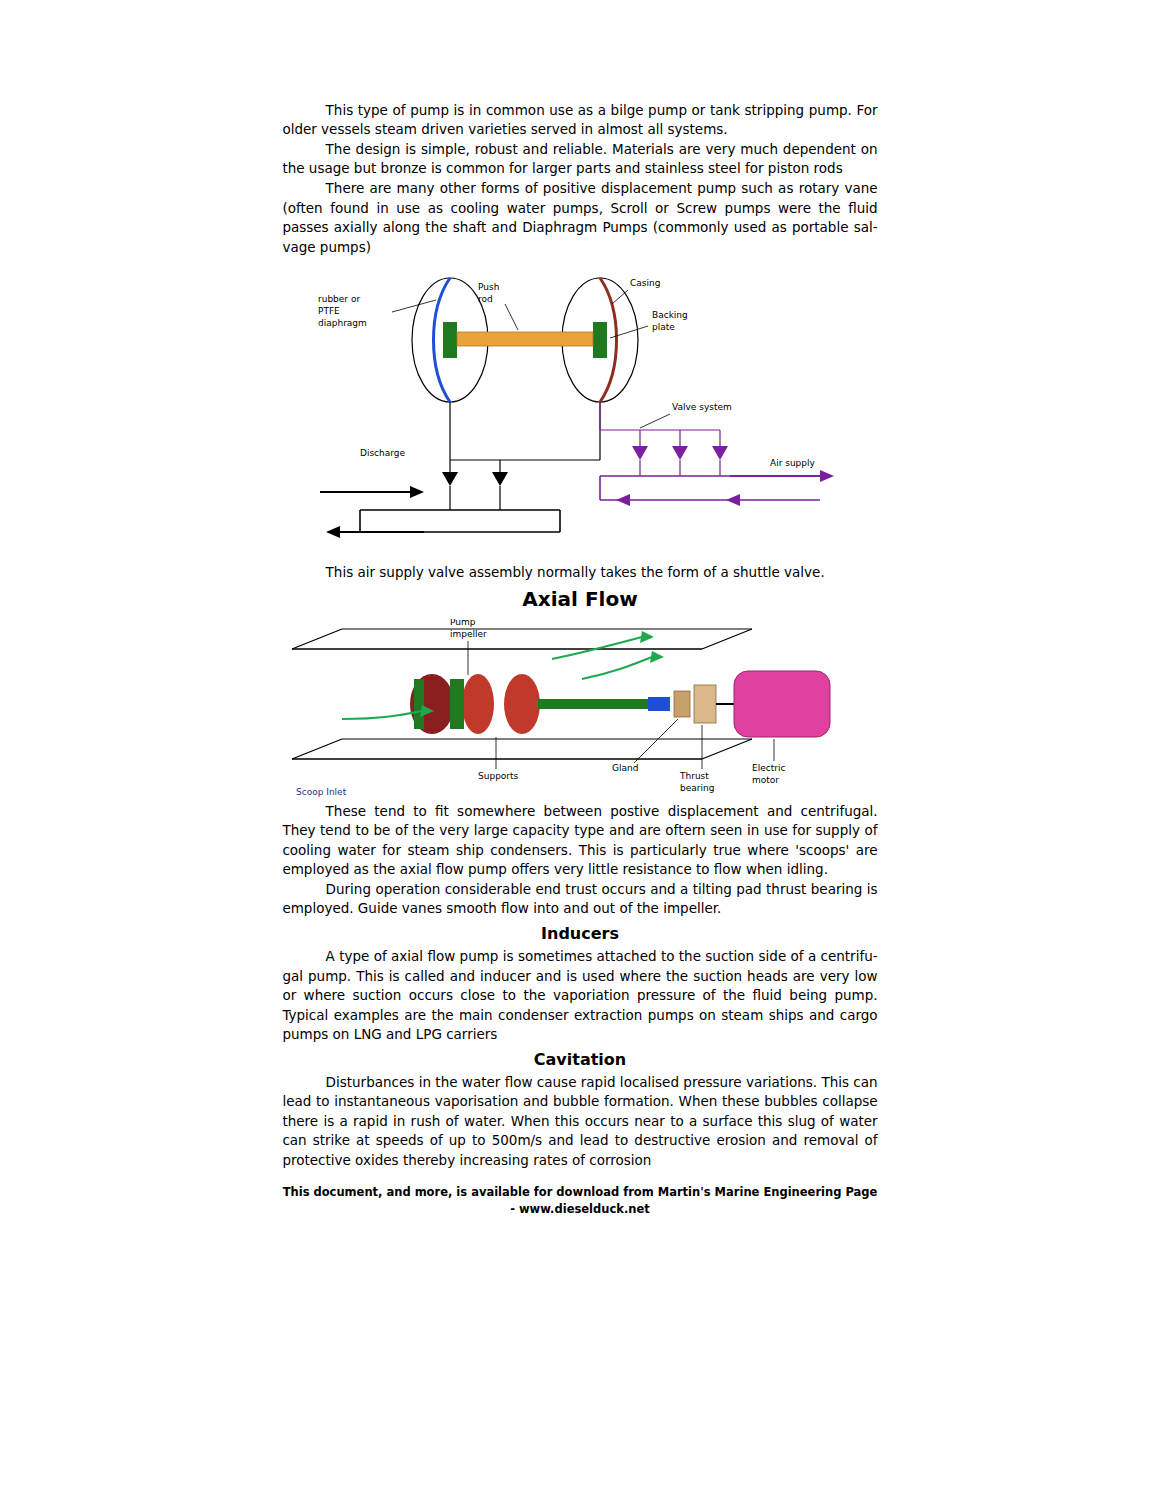This type of pump is in common use as a bilge pump or tank stripping pump. For older vessels steam driven varieties served in almost all systems.
The design is simple, robust and reliable. Materials are very much dependent on the usage but bronze is common for larger parts and stainless steel for piston rods
There are many other forms of positive displacement pump such as rotary vane (often found in use as cooling water pumps, Scroll or Screw pumps were the fluid passes axially along the shaft and Diaphragm Pumps (commonly used as portable salvage pumps)
rubber or PTFE diaphragm Push rod Casing Backing plate Valve system Discharge Air supply
This air supply valve assembly normally takes the form of a shuttle valve.
Axial Flow
Pump impeller Supports Gland Thrust bearing Electric motor Scoop Inlet
These tend to fit somewhere between postive displacement and centrifugal. They tend to be of the very large capacity type and are oftern seen in use for supply of cooling water for steam ship condensers. This is particularly true where 'scoops' are employed as the axial flow pump offers very little resistance to flow when idling.
During operation considerable end trust occurs and a tilting pad thrust bearing is employed. Guide vanes smooth flow into and out of the impeller.
Inducers
A type of axial flow pump is sometimes attached to the suction side of a centrifugal pump. This is called and inducer and is used where the suction heads are very low or where suction occurs close to the vaporiation pressure of the fluid being pump. Typical examples are the main condenser extraction pumps on steam ships and cargo pumps on LNG and LPG carriers
Cavitation
Disturbances in the water flow cause rapid localised pressure variations. This can lead to instantaneous vaporisation and bubble formation. When these bubbles collapse there is a rapid in rush of water. When this occurs near to a surface this slug of water can strike at speeds of up to 500m/s and lead to destructive erosion and removal of protective oxides thereby increasing rates of corrosion
This document, and more, is available for download from Martin's Marine Engineering Page - www.dieselduck.net